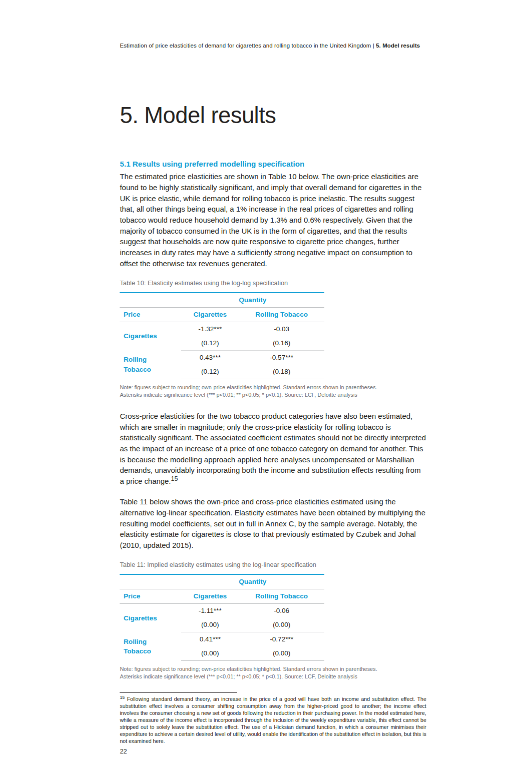Estimation of price elasticities of demand for cigarettes and rolling tobacco in the United Kingdom | 5. Model results
5. Model results
5.1 Results using preferred modelling specification
The estimated price elasticities are shown in Table 10 below. The own-price elasticities are found to be highly statistically significant, and imply that overall demand for cigarettes in the UK is price elastic, while demand for rolling tobacco is price inelastic. The results suggest that, all other things being equal, a 1% increase in the real prices of cigarettes and rolling tobacco would reduce household demand by 1.3% and 0.6% respectively. Given that the majority of tobacco consumed in the UK is in the form of cigarettes, and that the results suggest that households are now quite responsive to cigarette price changes, further increases in duty rates may have a sufficiently strong negative impact on consumption to offset the otherwise tax revenues generated.
Table 10: Elasticity estimates using the log-log specification
| | Quantity |
| --- | --- |
| Price | Cigarettes | Rolling Tobacco |
| Cigarettes | -1.32*** | -0.03 |
| (0.12) | (0.16) |
| Rolling Tobacco | 0.43*** | -0.57*** |
| (0.12) | (0.18) |
Note: figures subject to rounding; own-price elasticities highlighted. Standard errors shown in parentheses.
Asterisks indicate significance level (*** p<0.01; ** p<0.05; * p<0.1). Source: LCF, Deloitte analysis
Cross-price elasticities for the two tobacco product categories have also been estimated, which are smaller in magnitude; only the cross-price elasticity for rolling tobacco is statistically significant. The associated coefficient estimates should not be directly interpreted as the impact of an increase of a price of one tobacco category on demand for another. This is because the modelling approach applied here analyses uncompensated or Marshallian demands, unavoidably incorporating both the income and substitution effects resulting from a price change.15
Table 11 below shows the own-price and cross-price elasticities estimated using the alternative log-linear specification. Elasticity estimates have been obtained by multiplying the resulting model coefficients, set out in full in Annex C, by the sample average. Notably, the elasticity estimate for cigarettes is close to that previously estimated by Czubek and Johal (2010, updated 2015).
Table 11: Implied elasticity estimates using the log-linear specification
| | Quantity |
| --- | --- |
| Price | Cigarettes | Rolling Tobacco |
| Cigarettes | -1.11*** | -0.06 |
| (0.00) | (0.00) |
| Rolling Tobacco | 0.41*** | -0.72*** |
| (0.00) | (0.00) |
Note: figures subject to rounding; own-price elasticities highlighted. Standard errors shown in parentheses.
Asterisks indicate significance level (*** p<0.01; ** p<0.05; * p<0.1). Source: LCF, Deloitte analysis
15 Following standard demand theory, an increase in the price of a good will have both an income and substitution effect. The substitution effect involves a consumer shifting consumption away from the higher-priced good to another; the income effect involves the consumer choosing a new set of goods following the reduction in their purchasing power. In the model estimated here, while a measure of the income effect is incorporated through the inclusion of the weekly expenditure variable, this effect cannot be stripped out to solely leave the substitution effect. The use of a Hicksian demand function, in which a consumer minimises their expenditure to achieve a certain desired level of utility, would enable the identification of the substitution effect in isolation, but this is not examined here.
22